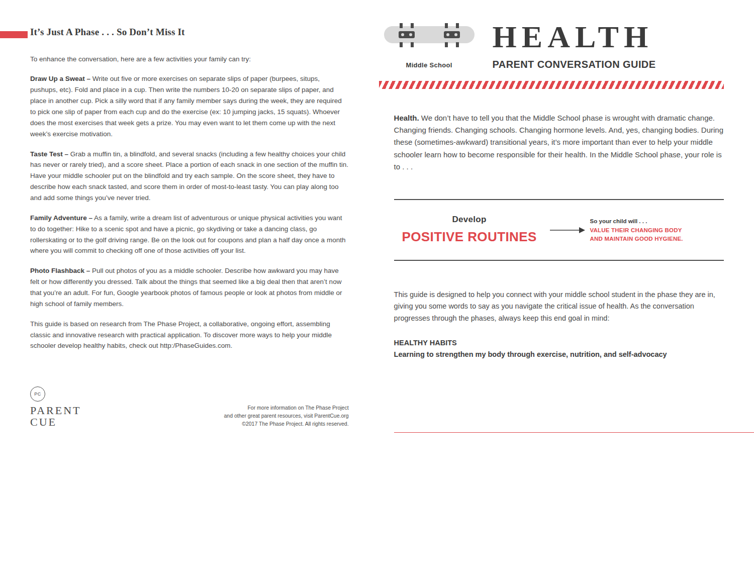It’s Just A Phase . . . So Don’t Miss It
To enhance the conversation, here are a few activities your family can try:
Draw Up a Sweat – Write out five or more exercises on separate slips of paper (burpees, situps, pushups, etc). Fold and place in a cup. Then write the numbers 10-20 on separate slips of paper, and place in another cup. Pick a silly word that if any family member says during the week, they are required to pick one slip of paper from each cup and do the exercise (ex: 10 jumping jacks, 15 squats). Whoever does the most exercises that week gets a prize. You may even want to let them come up with the next week’s exercise motivation.
Taste Test – Grab a muffin tin, a blindfold, and several snacks (including a few healthy choices your child has never or rarely tried), and a score sheet. Place a portion of each snack in one section of the muffin tin. Have your middle schooler put on the blindfold and try each sample. On the score sheet, they have to describe how each snack tasted, and score them in order of most-to-least tasty. You can play along too and add some things you’ve never tried.
Family Adventure – As a family, write a dream list of adventurous or unique physical activities you want to do together: Hike to a scenic spot and have a picnic, go skydiving or take a dancing class, go rollerskating or to the golf driving range. Be on the look out for coupons and plan a half day once a month where you will commit to checking off one of those activities off your list.
Photo Flashback – Pull out photos of you as a middle schooler. Describe how awkward you may have felt or how differently you dressed. Talk about the things that seemed like a big deal then that aren’t now that you’re an adult. For fun, Google yearbook photos of famous people or look at photos from middle or high school of family members.
This guide is based on research from The Phase Project, a collaborative, ongoing effort, assembling classic and innovative research with practical application. To discover more ways to help your middle schooler develop healthy habits, check out http:/PhaseGuides.com.
PC
PARENT
CUE
For more information on The Phase Project
and other great parent resources, visit ParentCue.org
©2017 The Phase Project. All rights reserved.
Middle School
HEALTH
PARENT CONVERSATION GUIDE
Health. We don’t have to tell you that the Middle School phase is wrought with dramatic change. Changing friends. Changing schools. Changing hormone levels. And, yes, changing bodies. During these (sometimes-awkward) transitional years, it’s more important than ever to help your middle schooler learn how to become responsible for their health. In the Middle School phase, your role is to . . .
Develop
POSITIVE ROUTINES
So your child will . . .
VALUE THEIR CHANGING BODY
AND MAINTAIN GOOD HYGIENE.
This guide is designed to help you connect with your middle school student in the phase they are in, giving you some words to say as you navigate the critical issue of health. As the conversation progresses through the phases, always keep this end goal in mind:
HEALTHY HABITS
Learning to strengthen my body through exercise, nutrition, and self-advocacy